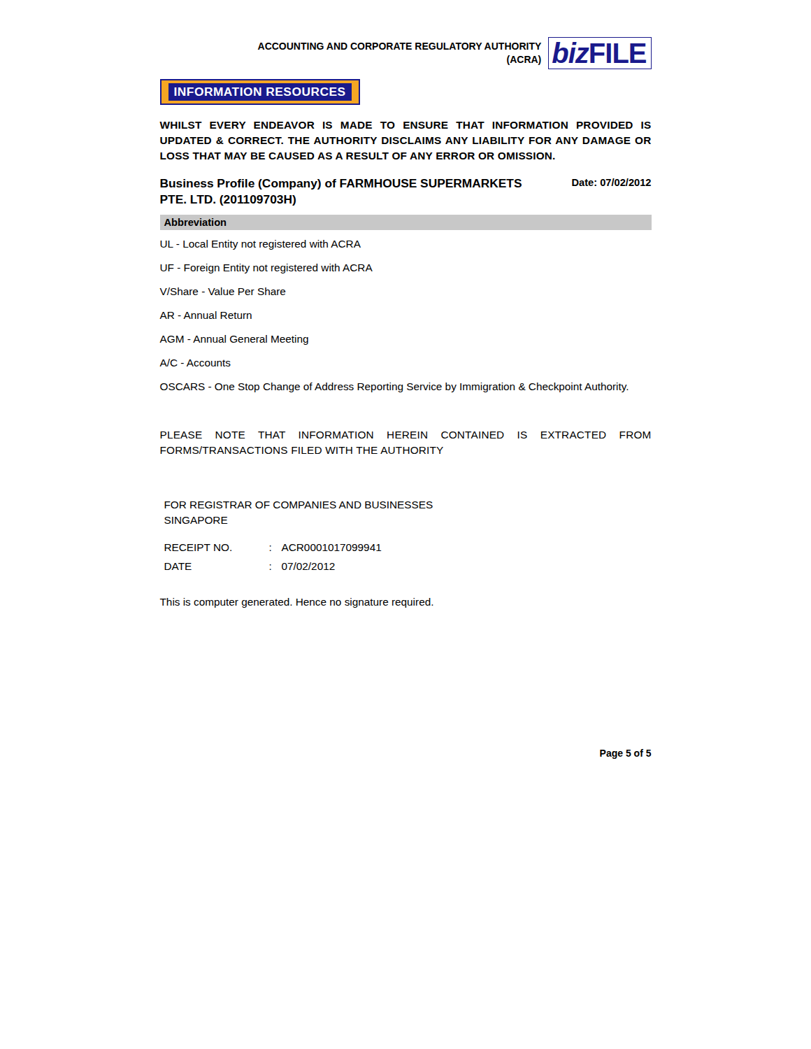ACCOUNTING AND CORPORATE REGULATORY AUTHORITY
(ACRA)
biz FILE
INFORMATION RESOURCES
WHILST EVERY ENDEAVOR IS MADE TO ENSURE THAT INFORMATION PROVIDED IS UPDATED & CORRECT. THE AUTHORITY DISCLAIMS ANY LIABILITY FOR ANY DAMAGE OR LOSS THAT MAY BE CAUSED AS A RESULT OF ANY ERROR OR OMISSION.
Business Profile (Company) of FARMHOUSE SUPERMARKETS PTE. LTD. (201109703H)
Date: 07/02/2012
Abbreviation
UL - Local Entity not registered with ACRA
UF - Foreign Entity not registered with ACRA
V/Share - Value Per Share
AR - Annual Return
AGM - Annual General Meeting
A/C - Accounts
OSCARS - One Stop Change of Address Reporting Service by Immigration & Checkpoint Authority.
PLEASE NOTE THAT INFORMATION HEREIN CONTAINED IS EXTRACTED FROM FORMS/TRANSACTIONS FILED WITH THE AUTHORITY
FOR REGISTRAR OF COMPANIES AND BUSINESSES
SINGAPORE
| RECEIPT NO. | : | ACR0001017099941 |
| DATE | : | 07/02/2012 |
This is computer generated. Hence no signature required.
Page 5 of 5